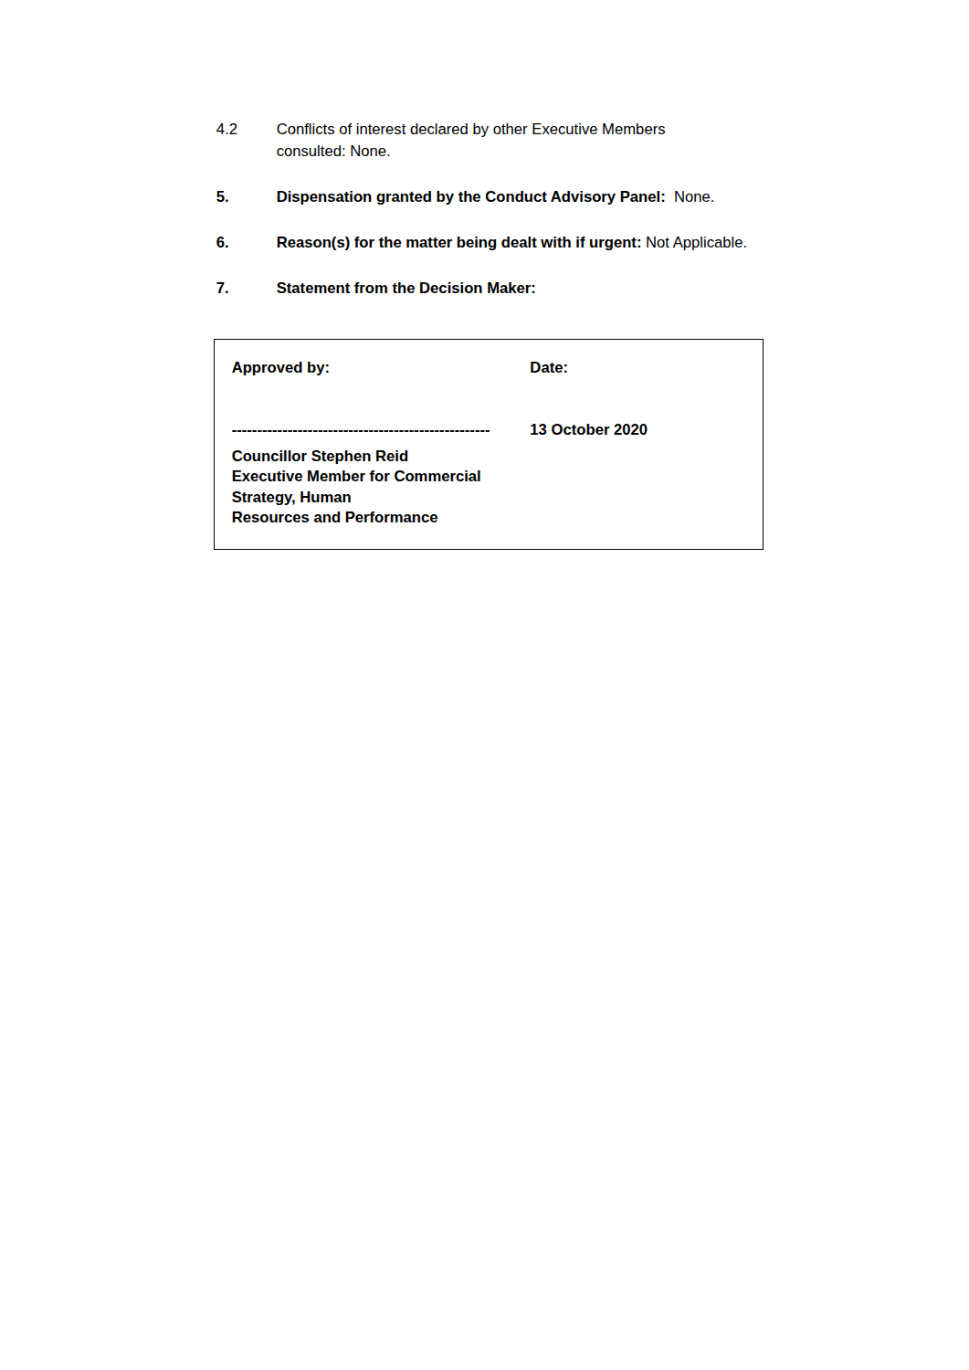4.2
Conflicts of interest declared by other Executive Members consulted: None.
5.
Dispensation granted by the Conduct Advisory Panel: None.
6.
Reason(s) for the matter being dealt with if urgent: Not Applicable.
7.
Statement from the Decision Maker:
Approved by:
Date:
---------------------------------------------------
Councillor Stephen Reid
Executive Member for Commercial Strategy, Human
Resources and Performance
13 October 2020